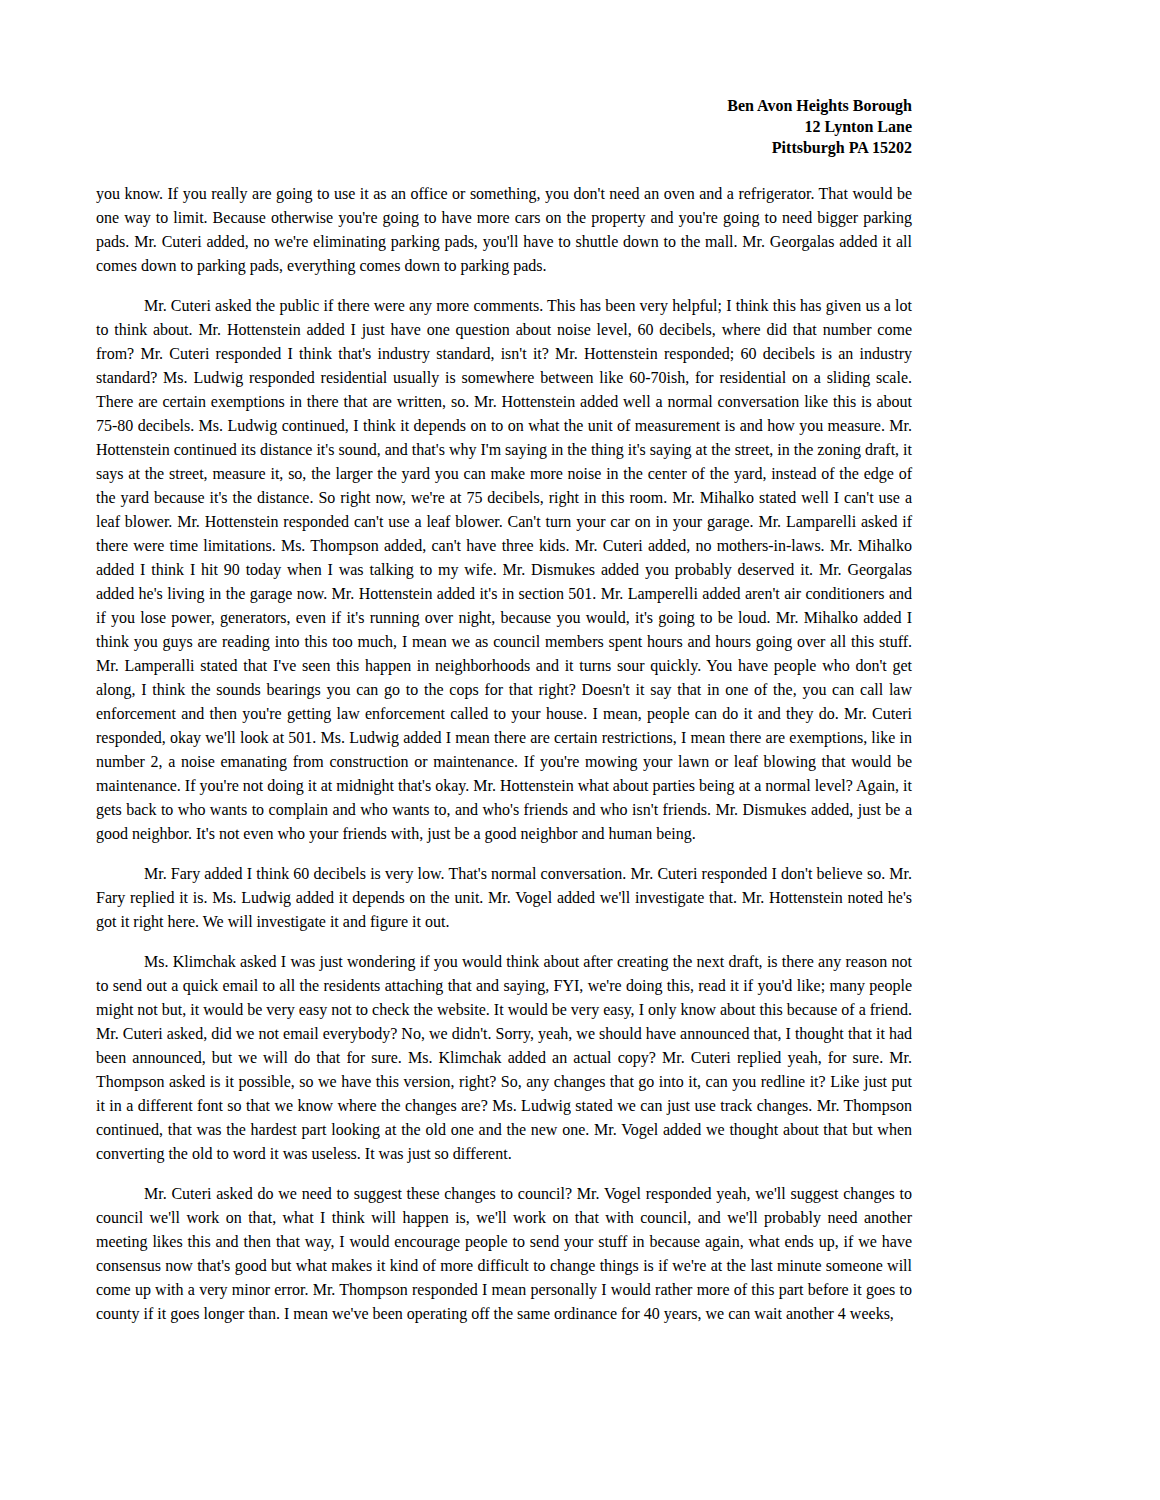Ben Avon Heights Borough
12 Lynton Lane
Pittsburgh PA 15202
you know. If you really are going to use it as an office or something, you don't need an oven and a refrigerator. That would be one way to limit. Because otherwise you're going to have more cars on the property and you're going to need bigger parking pads. Mr. Cuteri added, no we're eliminating parking pads, you'll have to shuttle down to the mall. Mr. Georgalas added it all comes down to parking pads, everything comes down to parking pads.
Mr. Cuteri asked the public if there were any more comments. This has been very helpful; I think this has given us a lot to think about. Mr. Hottenstein added I just have one question about noise level, 60 decibels, where did that number come from? Mr. Cuteri responded I think that's industry standard, isn't it? Mr. Hottenstein responded; 60 decibels is an industry standard? Ms. Ludwig responded residential usually is somewhere between like 60-70ish, for residential on a sliding scale. There are certain exemptions in there that are written, so. Mr. Hottenstein added well a normal conversation like this is about 75-80 decibels. Ms. Ludwig continued, I think it depends on to on what the unit of measurement is and how you measure. Mr. Hottenstein continued its distance it's sound, and that's why I'm saying in the thing it's saying at the street, in the zoning draft, it says at the street, measure it, so, the larger the yard you can make more noise in the center of the yard, instead of the edge of the yard because it's the distance. So right now, we're at 75 decibels, right in this room. Mr. Mihalko stated well I can't use a leaf blower. Mr. Hottenstein responded can't use a leaf blower. Can't turn your car on in your garage. Mr. Lamparelli asked if there were time limitations. Ms. Thompson added, can't have three kids. Mr. Cuteri added, no mothers-in-laws. Mr. Mihalko added I think I hit 90 today when I was talking to my wife. Mr. Dismukes added you probably deserved it. Mr. Georgalas added he's living in the garage now. Mr. Hottenstein added it's in section 501. Mr. Lamperelli added aren't air conditioners and if you lose power, generators, even if it's running over night, because you would, it's going to be loud. Mr. Mihalko added I think you guys are reading into this too much, I mean we as council members spent hours and hours going over all this stuff. Mr. Lamperalli stated that I've seen this happen in neighborhoods and it turns sour quickly. You have people who don't get along, I think the sounds bearings you can go to the cops for that right? Doesn't it say that in one of the, you can call law enforcement and then you're getting law enforcement called to your house. I mean, people can do it and they do. Mr. Cuteri responded, okay we'll look at 501. Ms. Ludwig added I mean there are certain restrictions, I mean there are exemptions, like in number 2, a noise emanating from construction or maintenance. If you're mowing your lawn or leaf blowing that would be maintenance. If you're not doing it at midnight that's okay. Mr. Hottenstein what about parties being at a normal level? Again, it gets back to who wants to complain and who wants to, and who's friends and who isn't friends. Mr. Dismukes added, just be a good neighbor. It's not even who your friends with, just be a good neighbor and human being.
Mr. Fary added I think 60 decibels is very low. That's normal conversation. Mr. Cuteri responded I don't believe so. Mr. Fary replied it is. Ms. Ludwig added it depends on the unit. Mr. Vogel added we'll investigate that. Mr. Hottenstein noted he's got it right here. We will investigate it and figure it out.
Ms. Klimchak asked I was just wondering if you would think about after creating the next draft, is there any reason not to send out a quick email to all the residents attaching that and saying, FYI, we're doing this, read it if you'd like; many people might not but, it would be very easy not to check the website. It would be very easy, I only know about this because of a friend. Mr. Cuteri asked, did we not email everybody? No, we didn't. Sorry, yeah, we should have announced that, I thought that it had been announced, but we will do that for sure. Ms. Klimchak added an actual copy? Mr. Cuteri replied yeah, for sure. Mr. Thompson asked is it possible, so we have this version, right? So, any changes that go into it, can you redline it? Like just put it in a different font so that we know where the changes are? Ms. Ludwig stated we can just use track changes. Mr. Thompson continued, that was the hardest part looking at the old one and the new one. Mr. Vogel added we thought about that but when converting the old to word it was useless. It was just so different.
Mr. Cuteri asked do we need to suggest these changes to council? Mr. Vogel responded yeah, we'll suggest changes to council we'll work on that, what I think will happen is, we'll work on that with council, and we'll probably need another meeting likes this and then that way, I would encourage people to send your stuff in because again, what ends up, if we have consensus now that's good but what makes it kind of more difficult to change things is if we're at the last minute someone will come up with a very minor error. Mr. Thompson responded I mean personally I would rather more of this part before it goes to county if it goes longer than. I mean we've been operating off the same ordinance for 40 years, we can wait another 4 weeks,